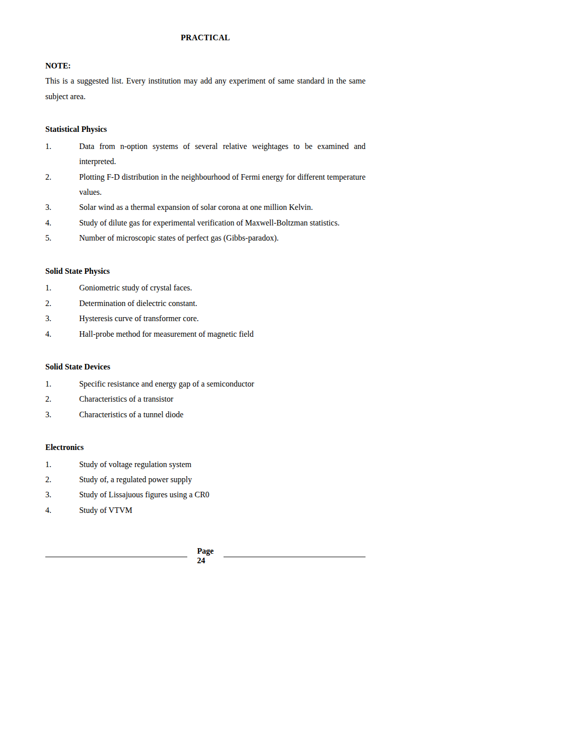PRACTICAL
NOTE:
This is a suggested list. Every institution may add any experiment of same standard in the same subject area.
Statistical Physics
Data from n-option systems of several relative weightages to be examined and interpreted.
Plotting F-D distribution in the neighbourhood of Fermi energy for different temperature values.
Solar wind as a thermal expansion of solar corona at one million Kelvin.
Study of dilute gas for experimental verification of Maxwell-Boltzman statistics.
Number of microscopic states of perfect gas (Gibbs-paradox).
Solid State Physics
Goniometric study of crystal faces.
Determination of dielectric constant.
Hysteresis curve of transformer core.
Hall-probe method for measurement of magnetic field
Solid State Devices
Specific resistance and energy gap of a semiconductor
Characteristics of a transistor
Characteristics of a tunnel diode
Electronics
Study of voltage regulation system
Study of, a regulated power supply
Study of Lissajuous figures using a CR0
Study of VTVM
Page24